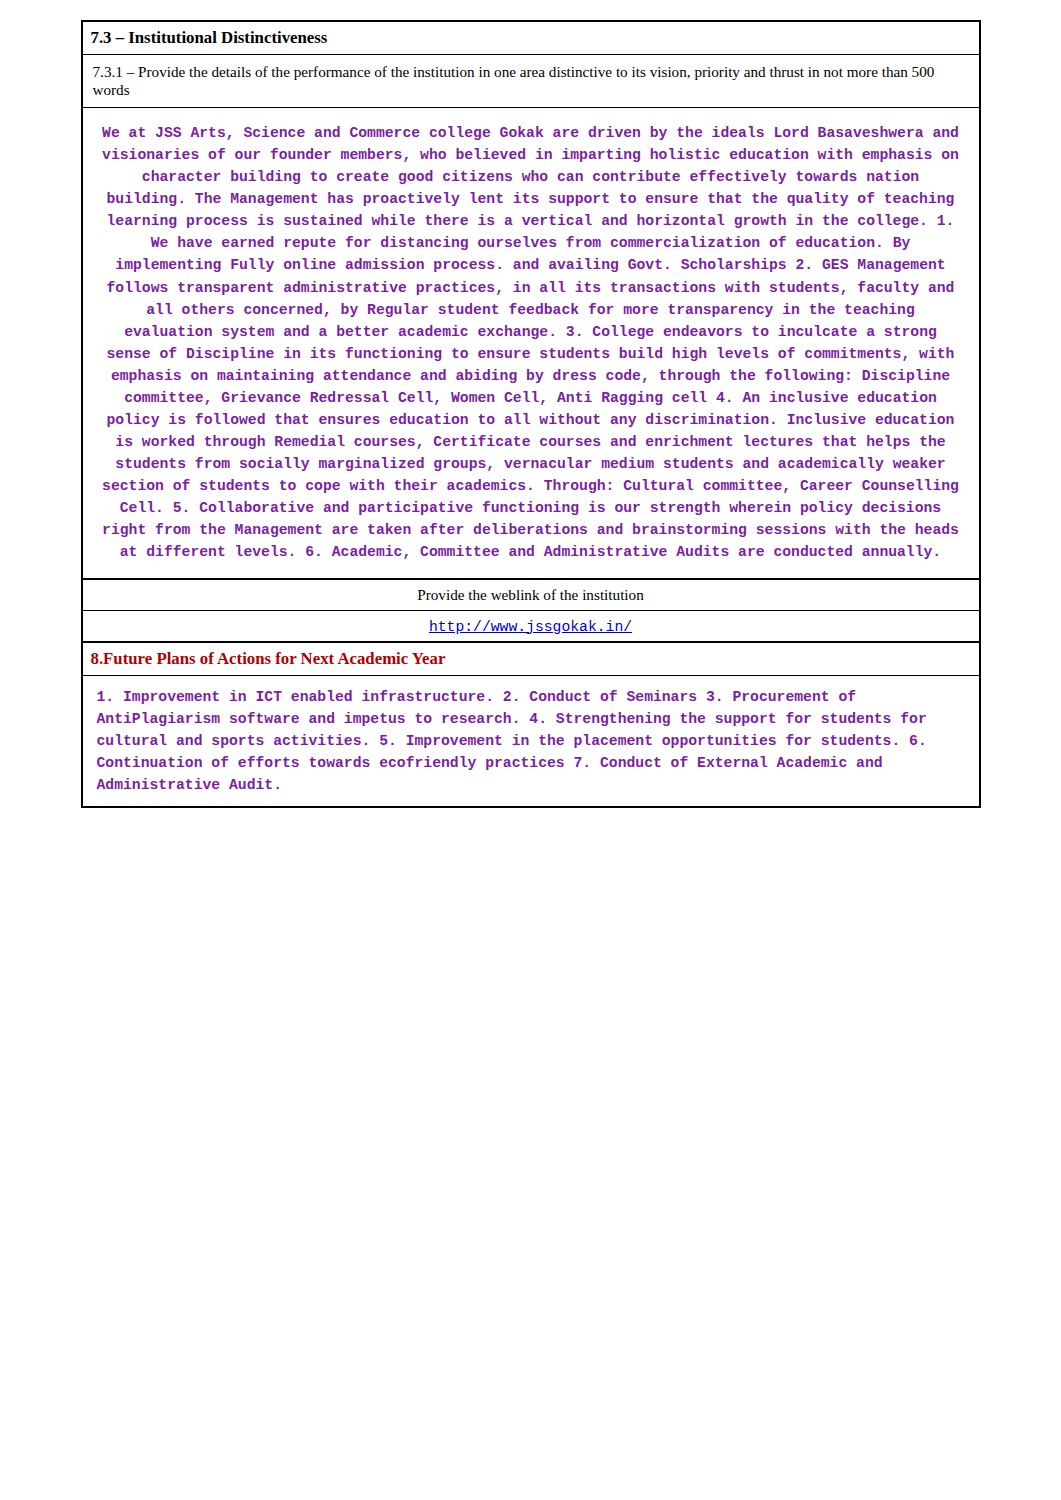7.3 – Institutional Distinctiveness
7.3.1 – Provide the details of the performance of the institution in one area distinctive to its vision, priority and thrust in not more than 500 words
We at JSS Arts, Science and Commerce college Gokak are driven by the ideals Lord Basaveshwera and visionaries of our founder members, who believed in imparting holistic education with emphasis on character building to create good citizens who can contribute effectively towards nation building. The Management has proactively lent its support to ensure that the quality of teaching learning process is sustained while there is a vertical and horizontal growth in the college. 1. We have earned repute for distancing ourselves from commercialization of education. By implementing Fully online admission process. and availing Govt. Scholarships 2. GES Management follows transparent administrative practices, in all its transactions with students, faculty and all others concerned, by Regular student feedback for more transparency in the teaching evaluation system and a better academic exchange. 3. College endeavors to inculcate a strong sense of Discipline in its functioning to ensure students build high levels of commitments, with emphasis on maintaining attendance and abiding by dress code, through the following: Discipline committee, Grievance Redressal Cell, Women Cell, Anti Ragging cell 4. An inclusive education policy is followed that ensures education to all without any discrimination. Inclusive education is worked through Remedial courses, Certificate courses and enrichment lectures that helps the students from socially marginalized groups, vernacular medium students and academically weaker section of students to cope with their academics. Through: Cultural committee, Career Counselling Cell. 5. Collaborative and participative functioning is our strength wherein policy decisions right from the Management are taken after deliberations and brainstorming sessions with the heads at different levels. 6. Academic, Committee and Administrative Audits are conducted annually.
Provide the weblink of the institution
http://www.jssgokak.in/
8.Future Plans of Actions for Next Academic Year
1. Improvement in ICT enabled infrastructure. 2. Conduct of Seminars 3. Procurement of AntiPlagiarism software and impetus to research. 4. Strengthening the support for students for cultural and sports activities. 5. Improvement in the placement opportunities for students. 6. Continuation of efforts towards ecofriendly practices 7. Conduct of External Academic and Administrative Audit.